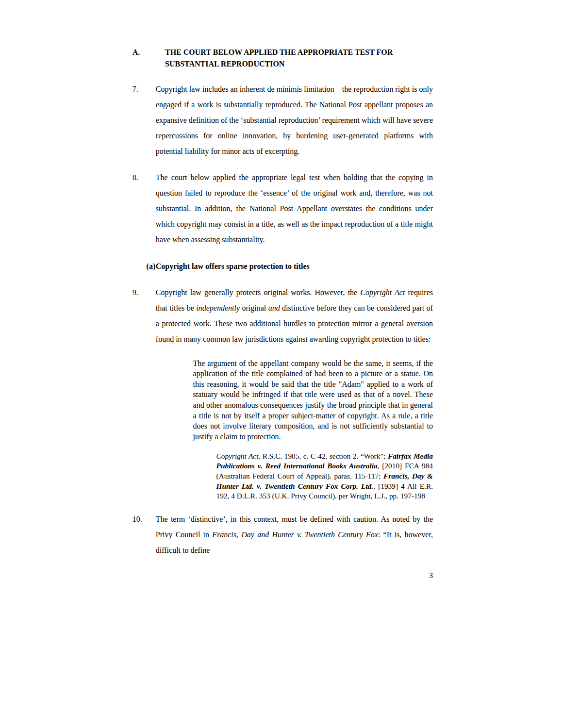A. THE COURT BELOW APPLIED THE APPROPRIATE TEST FOR SUBSTANTIAL REPRODUCTION
7.
Copyright law includes an inherent de minimis limitation – the reproduction right is only engaged if a work is substantially reproduced. The National Post appellant proposes an expansive definition of the ‘substantial reproduction’ requirement which will have severe repercussions for online innovation, by burdening user-generated platforms with potential liability for minor acts of excerpting.
8.
The court below applied the appropriate legal test when holding that the copying in question failed to reproduce the ‘essence’ of the original work and, therefore, was not substantial. In addition, the National Post Appellant overstates the conditions under which copyright may consist in a title, as well as the impact reproduction of a title might have when assessing substantiality.
(a)
Copyright law offers sparse protection to titles
9.
Copyright law generally protects original works. However, the Copyright Act requires that titles be independently original and distinctive before they can be considered part of a protected work. These two additional hurdles to protection mirror a general aversion found in many common law jurisdictions against awarding copyright protection to titles:
The argument of the appellant company would be the same, it seems, if the application of the title complained of had been to a picture or a statue. On this reasoning, it would be said that the title "Adam" applied to a work of statuary would be infringed if that title were used as that of a novel. These and other anomalous consequences justify the broad principle that in general a title is not by itself a proper subject-matter of copyright. As a rule, a title does not involve literary composition, and is not sufficiently substantial to justify a claim to protection.
Copyright Act, R.S.C. 1985, c. C-42, section 2, “Work”; Fairfax Media Publications v. Reed International Books Australia, [2010] FCA 984 (Australian Federal Court of Appeal), paras. 115-117; Francis, Day & Hunter Ltd. v. Twentieth Century Fox Corp. Ltd., [1939] 4 All E.R. 192, 4 D.L.R. 353 (U.K. Privy Council), per Wright, L.J., pp. 197-198
10.
The term ‘distinctive’, in this context, must be defined with caution. As noted by the Privy Council in Francis, Day and Hunter v. Twentieth Century Fox: “It is, however, difficult to define
3